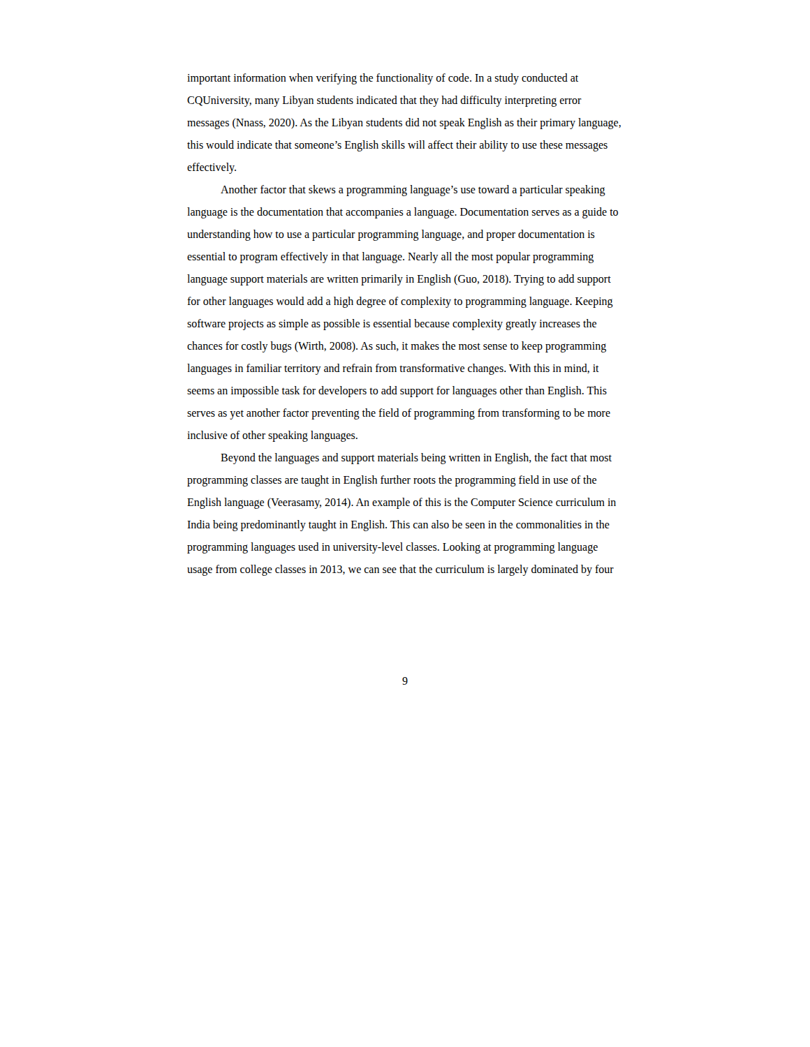important information when verifying the functionality of code. In a study conducted at CQUniversity, many Libyan students indicated that they had difficulty interpreting error messages (Nnass, 2020). As the Libyan students did not speak English as their primary language, this would indicate that someone’s English skills will affect their ability to use these messages effectively.
Another factor that skews a programming language’s use toward a particular speaking language is the documentation that accompanies a language. Documentation serves as a guide to understanding how to use a particular programming language, and proper documentation is essential to program effectively in that language. Nearly all the most popular programming language support materials are written primarily in English (Guo, 2018). Trying to add support for other languages would add a high degree of complexity to programming language. Keeping software projects as simple as possible is essential because complexity greatly increases the chances for costly bugs (Wirth, 2008). As such, it makes the most sense to keep programming languages in familiar territory and refrain from transformative changes. With this in mind, it seems an impossible task for developers to add support for languages other than English. This serves as yet another factor preventing the field of programming from transforming to be more inclusive of other speaking languages.
Beyond the languages and support materials being written in English, the fact that most programming classes are taught in English further roots the programming field in use of the English language (Veerasamy, 2014). An example of this is the Computer Science curriculum in India being predominantly taught in English. This can also be seen in the commonalities in the programming languages used in university-level classes. Looking at programming language usage from college classes in 2013, we can see that the curriculum is largely dominated by four
9